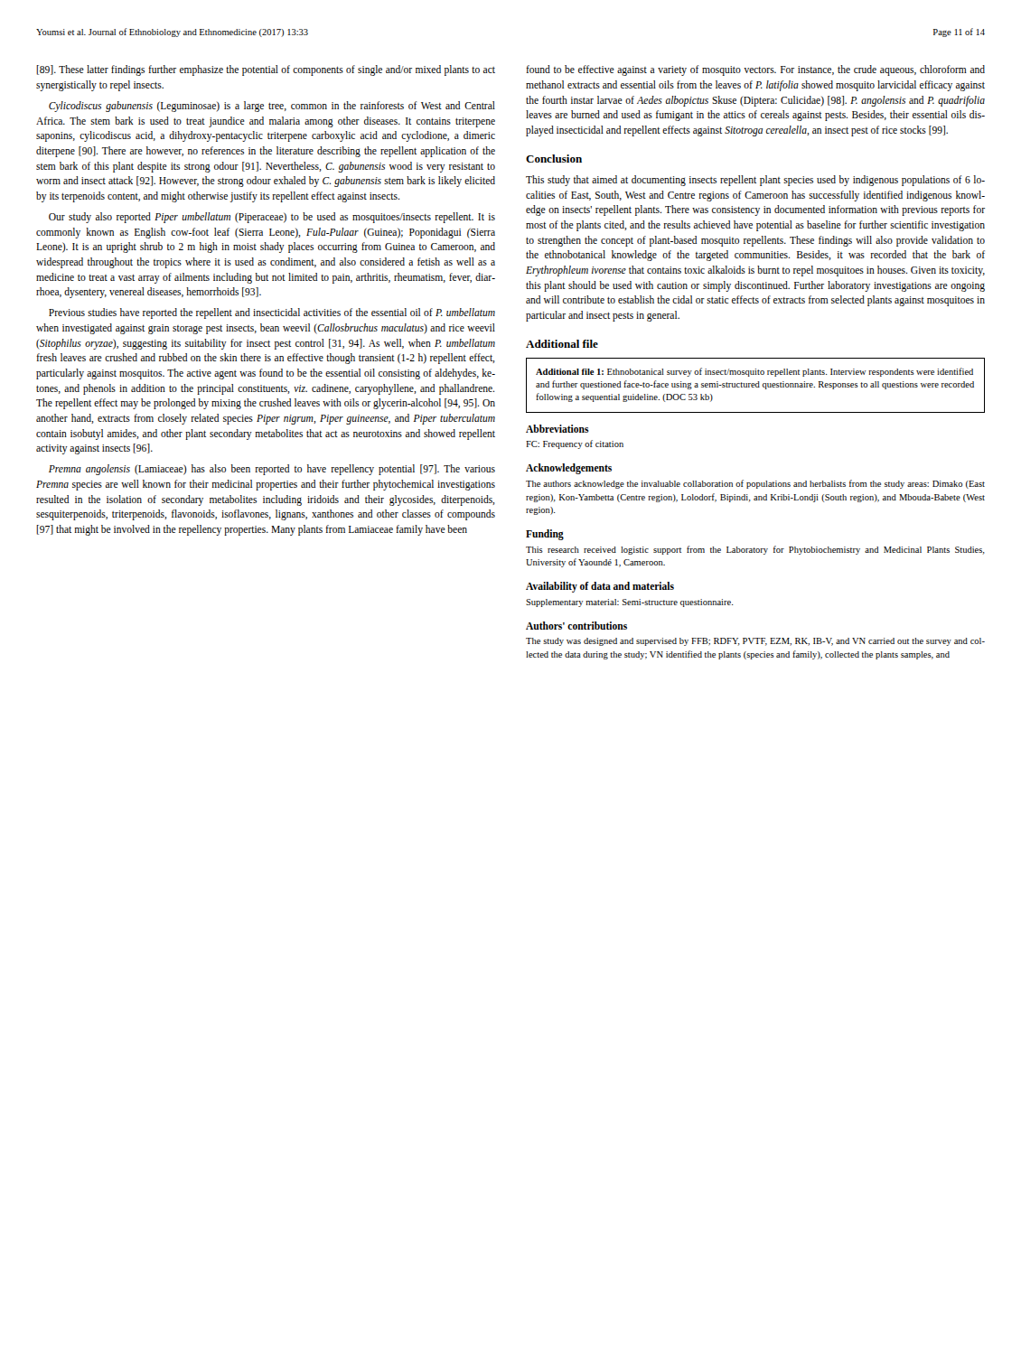Youmsi et al. Journal of Ethnobiology and Ethnomedicine (2017) 13:33
Page 11 of 14
[89]. These latter findings further emphasize the potential of components of single and/or mixed plants to act synergistically to repel insects.
Cylicodiscus gabunensis (Leguminosae) is a large tree, common in the rainforests of West and Central Africa. The stem bark is used to treat jaundice and malaria among other diseases. It contains triterpene saponins, cylicodiscus acid, a dihydroxy-pentacyclic triterpene carboxylic acid and cyclodione, a dimeric diterpene [90]. There are however, no references in the literature describing the repellent application of the stem bark of this plant despite its strong odour [91]. Nevertheless, C. gabunensis wood is very resistant to worm and insect attack [92]. However, the strong odour exhaled by C. gabunensis stem bark is likely elicited by its terpenoids content, and might otherwise justify its repellent effect against insects.
Our study also reported Piper umbellatum (Piperaceae) to be used as mosquitoes/insects repellent. It is commonly known as English cow-foot leaf (Sierra Leone), Fula-Pulaar (Guinea); Poponidagui (Sierra Leone). It is an upright shrub to 2 m high in moist shady places occurring from Guinea to Cameroon, and widespread throughout the tropics where it is used as condiment, and also considered a fetish as well as a medicine to treat a vast array of ailments including but not limited to pain, arthritis, rheumatism, fever, diarrhoea, dysentery, venereal diseases, hemorrhoids [93].
Previous studies have reported the repellent and insecticidal activities of the essential oil of P. umbellatum when investigated against grain storage pest insects, bean weevil (Callosbruchus maculatus) and rice weevil (Sitophilus oryzae), suggesting its suitability for insect pest control [31, 94]. As well, when P. umbellatum fresh leaves are crushed and rubbed on the skin there is an effective though transient (1-2 h) repellent effect, particularly against mosquitos. The active agent was found to be the essential oil consisting of aldehydes, ketones, and phenols in addition to the principal constituents, viz. cadinene, caryophyllene, and phallandrene. The repellent effect may be prolonged by mixing the crushed leaves with oils or glycerin-alcohol [94, 95]. On another hand, extracts from closely related species Piper nigrum, Piper guineense, and Piper tuberculatum contain isobutyl amides, and other plant secondary metabolites that act as neurotoxins and showed repellent activity against insects [96].
Premna angolensis (Lamiaceae) has also been reported to have repellency potential [97]. The various Premna species are well known for their medicinal properties and their further phytochemical investigations resulted in the isolation of secondary metabolites including iridoids and their glycosides, diterpenoids, sesquiterpenoids, triterpenoids, flavonoids, isoflavones, lignans, xanthones and other classes of compounds [97] that might be involved in the repellency properties. Many plants from Lamiaceae family have been
found to be effective against a variety of mosquito vectors. For instance, the crude aqueous, chloroform and methanol extracts and essential oils from the leaves of P. latifolia showed mosquito larvicidal efficacy against the fourth instar larvae of Aedes albopictus Skuse (Diptera: Culicidae) [98]. P. angolensis and P. quadrifolia leaves are burned and used as fumigant in the attics of cereals against pests. Besides, their essential oils displayed insecticidal and repellent effects against Sitotroga cerealella, an insect pest of rice stocks [99].
Conclusion
This study that aimed at documenting insects repellent plant species used by indigenous populations of 6 localities of East, South, West and Centre regions of Cameroon has successfully identified indigenous knowledge on insects' repellent plants. There was consistency in documented information with previous reports for most of the plants cited, and the results achieved have potential as baseline for further scientific investigation to strengthen the concept of plant-based mosquito repellents. These findings will also provide validation to the ethnobotanical knowledge of the targeted communities. Besides, it was recorded that the bark of Erythrophleum ivorense that contains toxic alkaloids is burnt to repel mosquitoes in houses. Given its toxicity, this plant should be used with caution or simply discontinued. Further laboratory investigations are ongoing and will contribute to establish the cidal or static effects of extracts from selected plants against mosquitoes in particular and insect pests in general.
Additional file
Additional file 1: Ethnobotanical survey of insect/mosquito repellent plants. Interview respondents were identified and further questioned face-to-face using a semi-structured questionnaire. Responses to all questions were recorded following a sequential guideline. (DOC 53 kb)
Abbreviations
FC: Frequency of citation
Acknowledgements
The authors acknowledge the invaluable collaboration of populations and herbalists from the study areas: Dimako (East region), Kon-Yambetta (Centre region), Lolodorf, Bipindi, and Kribi-Londji (South region), and Mbouda-Babete (West region).
Funding
This research received logistic support from the Laboratory for Phytobiochemistry and Medicinal Plants Studies, University of Yaoundé 1, Cameroon.
Availability of data and materials
Supplementary material: Semi-structure questionnaire.
Authors' contributions
The study was designed and supervised by FFB; RDFY, PVTF, EZM, RK, IB-V, and VN carried out the survey and collected the data during the study; VN identified the plants (species and family), collected the plants samples, and